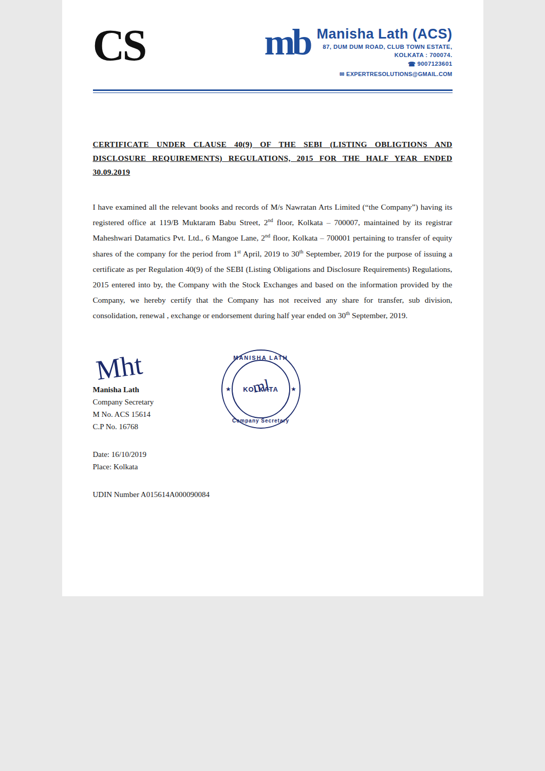CS
mb
Manisha Lath (ACS)
87, Dum Dum Road, Club Town Estate,
Kolkata : 700074.
☎ 9007123601
✉ expertresolutions@gmail.com
Certificate under clause 40(9) of the SEBI (Listing Obligtions and Disclosure Requirements) Regulations, 2015 for the half year ended 30.09.2019
I have examined all the relevant books and records of M/s Nawratan Arts Limited (“the Company”) having its registered office at 119/B Muktaram Babu Street, 2nd floor, Kolkata – 700007, maintained by its registrar Maheshwari Datamatics Pvt. Ltd., 6 Mangoe Lane, 2nd floor, Kolkata – 700001 pertaining to transfer of equity shares of the company for the period from 1st April, 2019 to 30th September, 2019 for the purpose of issuing a certificate as per Regulation 40(9) of the SEBI (Listing Obligations and Disclosure Requirements) Regulations, 2015 entered into by, the Company with the Stock Exchanges and based on the information provided by the Company, we hereby certify that the Company has not received any share for transfer, sub division, consolidation, renewal , exchange or endorsement during half year ended on 30th September, 2019.
Mht
MANISHA LATH
★★
KOLKATA
Company Secretary
ml
Manisha Lath
Company Secretary
M No. ACS 15614
C.P No. 16768
Date: 16/10/2019
Place: Kolkata
UDIN Number A015614A000090084